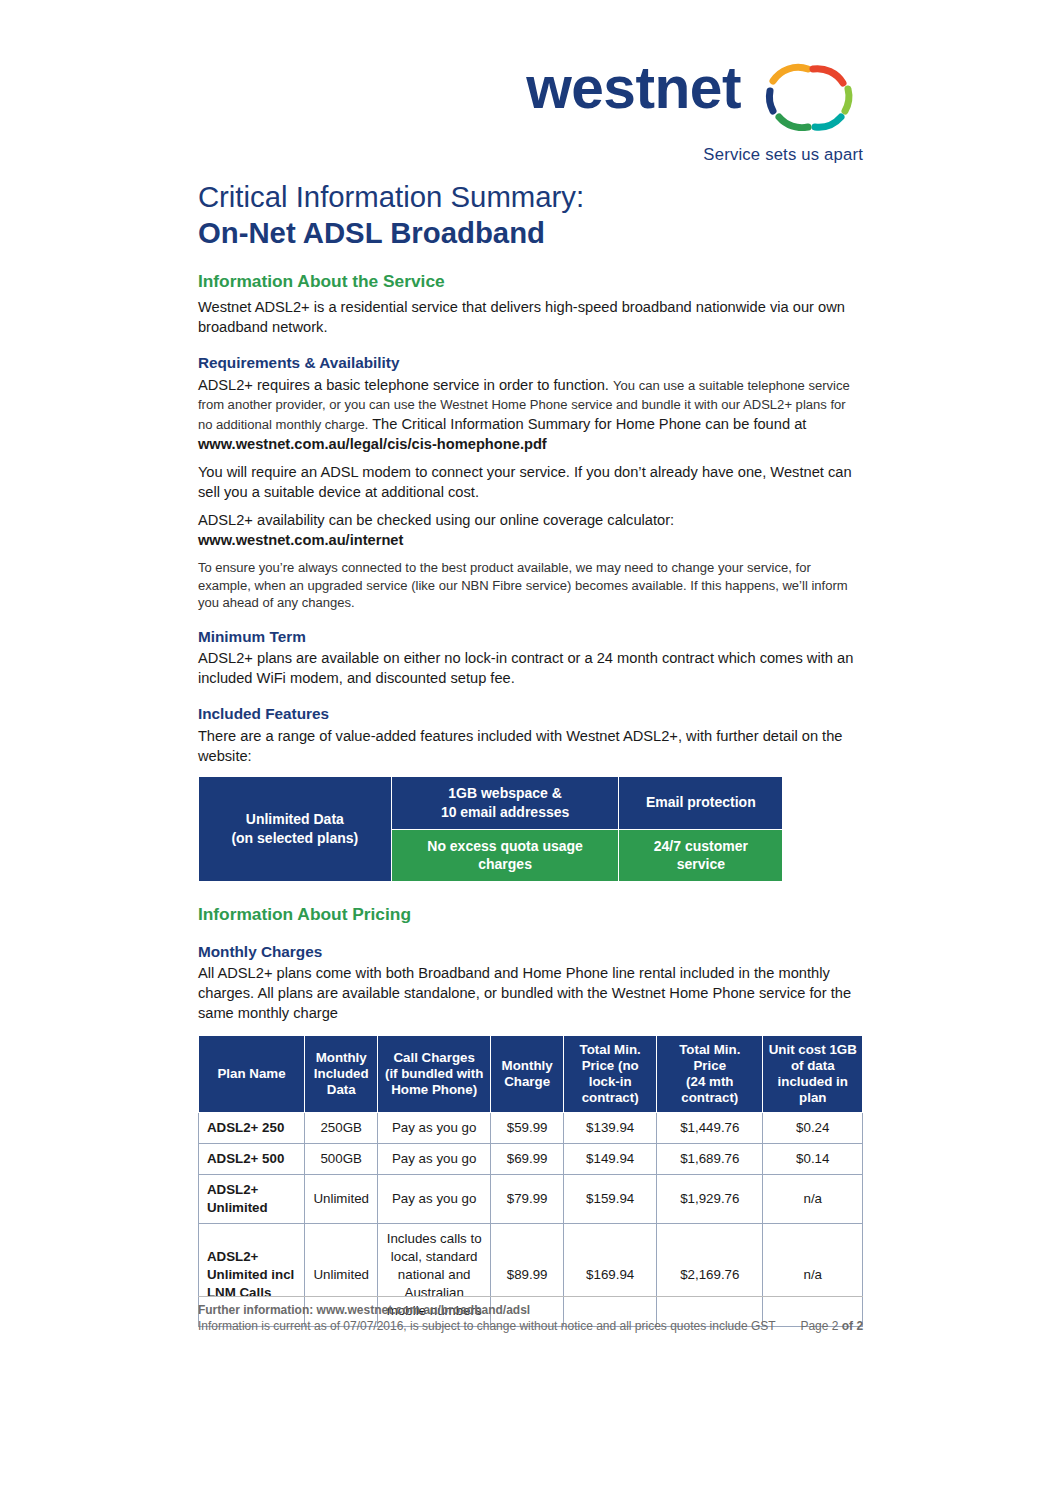westnet
Service sets us apart
Critical Information Summary: On-Net ADSL Broadband
Information About the Service
Westnet ADSL2+ is a residential service that delivers high-speed broadband nationwide via our own broadband network.
Requirements & Availability
ADSL2+ requires a basic telephone service in order to function. You can use a suitable telephone service from another provider, or you can use the Westnet Home Phone service and bundle it with our ADSL2+ plans for no additional monthly charge. The Critical Information Summary for Home Phone can be found at www.westnet.com.au/legal/cis/cis-homephone.pdf
You will require an ADSL modem to connect your service. If you don’t already have one, Westnet can sell you a suitable device at additional cost.
ADSL2+ availability can be checked using our online coverage calculator: www.westnet.com.au/internet
To ensure you’re always connected to the best product available, we may need to change your service, for example, when an upgraded service (like our NBN Fibre service) becomes available. If this happens, we’ll inform you ahead of any changes.
Minimum Term
ADSL2+ plans are available on either no lock-in contract or a 24 month contract which comes with an included WiFi modem, and discounted setup fee.
Included Features
There are a range of value-added features included with Westnet ADSL2+, with further detail on the website:
| Unlimited Data (on selected plans) | 1GB webspace & 10 email addresses | Email protection |
| No excess quota usage charges | 24/7 customer service |
Information About Pricing
Monthly Charges
All ADSL2+ plans come with both Broadband and Home Phone line rental included in the monthly charges. All plans are available standalone, or bundled with the Westnet Home Phone service for the same monthly charge
| Plan Name | Monthly Included Data | Call Charges (if bundled with Home Phone) | Monthly Charge | Total Min. Price (no lock-in contract) | Total Min. Price (24 mth contract) | Unit cost 1GB of data included in plan |
| --- | --- | --- | --- | --- | --- | --- |
| ADSL2+ 250 | 250GB | Pay as you go | $59.99 | $139.94 | $1,449.76 | $0.24 |
| ADSL2+ 500 | 500GB | Pay as you go | $69.99 | $149.94 | $1,689.76 | $0.14 |
| ADSL2+ Unlimited | Unlimited | Pay as you go | $79.99 | $159.94 | $1,929.76 | n/a |
| ADSL2+ Unlimited incl LNM Calls | Unlimited | Includes calls to local, standard national and Australian mobile numbers | $89.99 | $169.94 | $2,169.76 | n/a |
Further information: www.westnet.com.au/broadband/adsl
Information is current as of 07/07/2016, is subject to change without notice and all prices quotes include GST
Page 2 of 2